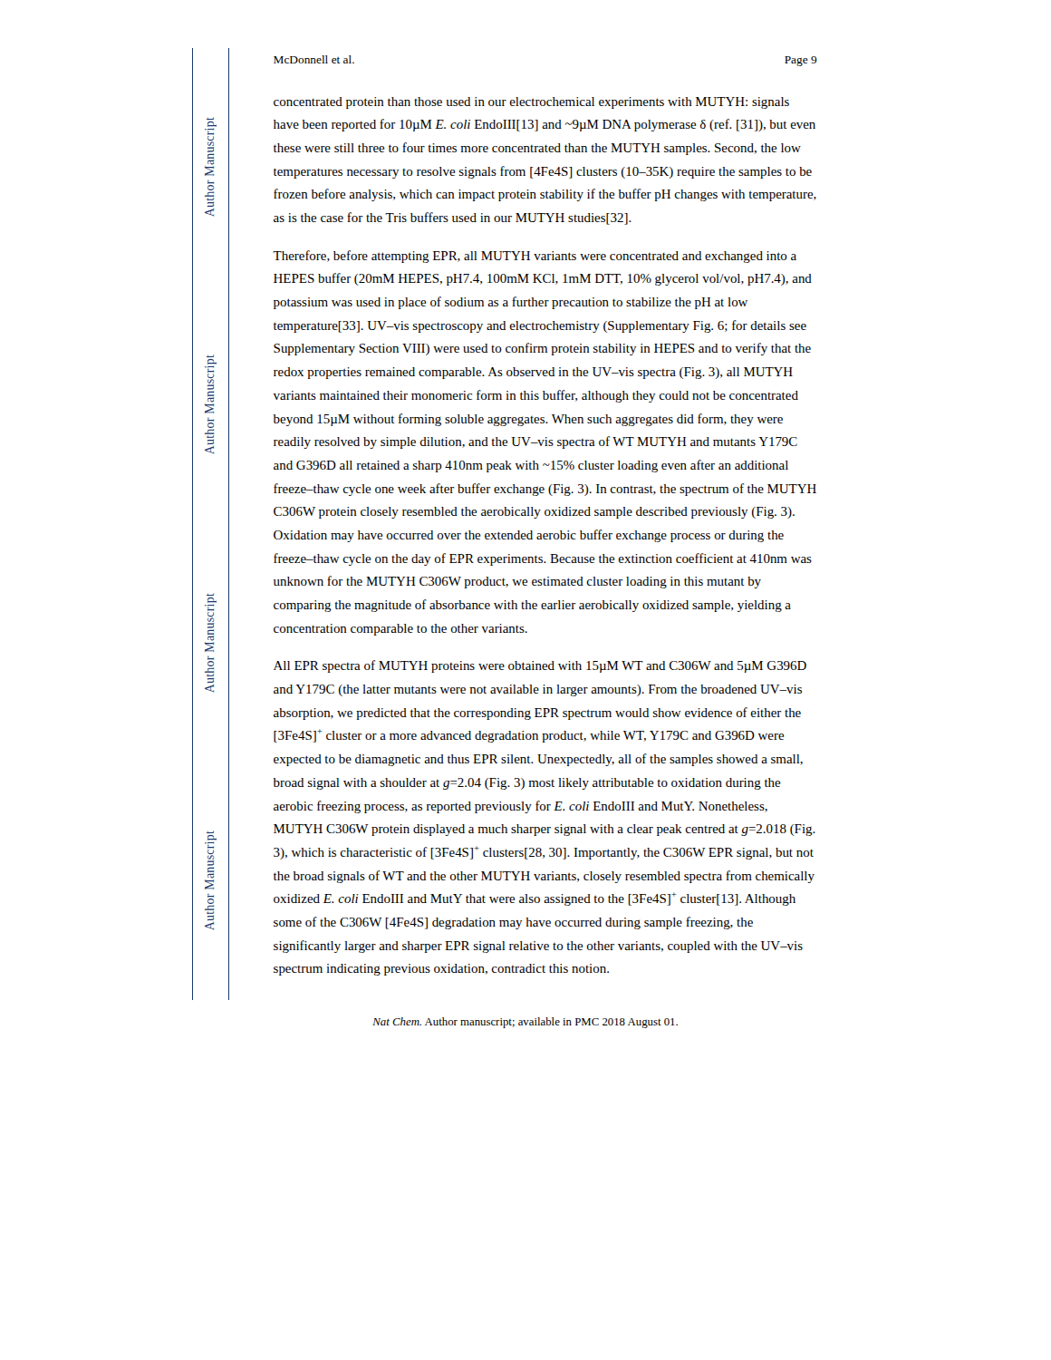Author Manuscript Author Manuscript Author Manuscript Author Manuscript
McDonnell et al. Page 9
concentrated protein than those used in our electrochemical experiments with MUTYH: signals have been reported for 10µM E. coli EndoIII[13] and ~9µM DNA polymerase δ (ref. [31]), but even these were still three to four times more concentrated than the MUTYH samples. Second, the low temperatures necessary to resolve signals from [4Fe4S] clusters (10–35K) require the samples to be frozen before analysis, which can impact protein stability if the buffer pH changes with temperature, as is the case for the Tris buffers used in our MUTYH studies[32].
Therefore, before attempting EPR, all MUTYH variants were concentrated and exchanged into a HEPES buffer (20mM HEPES, pH7.4, 100mM KCl, 1mM DTT, 10% glycerol vol/vol, pH7.4), and potassium was used in place of sodium as a further precaution to stabilize the pH at low temperature[33]. UV–vis spectroscopy and electrochemistry (Supplementary Fig. 6; for details see Supplementary Section VIII) were used to confirm protein stability in HEPES and to verify that the redox properties remained comparable. As observed in the UV–vis spectra (Fig. 3), all MUTYH variants maintained their monomeric form in this buffer, although they could not be concentrated beyond 15µM without forming soluble aggregates. When such aggregates did form, they were readily resolved by simple dilution, and the UV–vis spectra of WT MUTYH and mutants Y179C and G396D all retained a sharp 410nm peak with ~15% cluster loading even after an additional freeze–thaw cycle one week after buffer exchange (Fig. 3). In contrast, the spectrum of the MUTYH C306W protein closely resembled the aerobically oxidized sample described previously (Fig. 3). Oxidation may have occurred over the extended aerobic buffer exchange process or during the freeze–thaw cycle on the day of EPR experiments. Because the extinction coefficient at 410nm was unknown for the MUTYH C306W product, we estimated cluster loading in this mutant by comparing the magnitude of absorbance with the earlier aerobically oxidized sample, yielding a concentration comparable to the other variants.
All EPR spectra of MUTYH proteins were obtained with 15µM WT and C306W and 5µM G396D and Y179C (the latter mutants were not available in larger amounts). From the broadened UV–vis absorption, we predicted that the corresponding EPR spectrum would show evidence of either the [3Fe4S]+ cluster or a more advanced degradation product, while WT, Y179C and G396D were expected to be diamagnetic and thus EPR silent. Unexpectedly, all of the samples showed a small, broad signal with a shoulder at g=2.04 (Fig. 3) most likely attributable to oxidation during the aerobic freezing process, as reported previously for E. coli EndoIII and MutY. Nonetheless, MUTYH C306W protein displayed a much sharper signal with a clear peak centred at g=2.018 (Fig. 3), which is characteristic of [3Fe4S]+ clusters[28, 30]. Importantly, the C306W EPR signal, but not the broad signals of WT and the other MUTYH variants, closely resembled spectra from chemically oxidized E. coli EndoIII and MutY that were also assigned to the [3Fe4S]+ cluster[13]. Although some of the C306W [4Fe4S] degradation may have occurred during sample freezing, the significantly larger and sharper EPR signal relative to the other variants, coupled with the UV–vis spectrum indicating previous oxidation, contradict this notion.
Nat Chem. Author manuscript; available in PMC 2018 August 01.